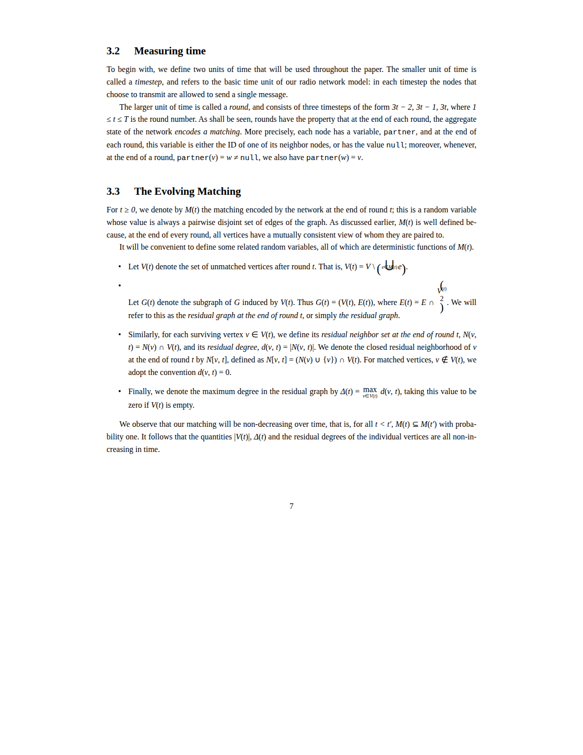3.2 Measuring time
To begin with, we define two units of time that will be used throughout the paper. The smaller unit of time is called a timestep, and refers to the basic time unit of our radio network model: in each timestep the nodes that choose to transmit are allowed to send a single message.
The larger unit of time is called a round, and consists of three timesteps of the form 3t − 2, 3t − 1, 3t, where 1 ≤ t ≤ T is the round number. As shall be seen, rounds have the property that at the end of each round, the aggregate state of the network encodes a matching. More precisely, each node has a variable, partner, and at the end of each round, this variable is either the ID of one of its neighbor nodes, or has the value null; moreover, whenever, at the end of a round, partner(v) = w ≠ null, we also have partner(w) = v.
3.3 The Evolving Matching
For t ≥ 0, we denote by M(t) the matching encoded by the network at the end of round t; this is a random variable whose value is always a pairwise disjoint set of edges of the graph. As discussed earlier, M(t) is well defined because, at the end of every round, all vertices have a mutually consistent view of whom they are paired to.
It will be convenient to define some related random variables, all of which are deterministic functions of M(t).
Let V(t) denote the set of unmatched vertices after round t. That is, V(t) = V \ (⋃e∈M(t) e).
Let G(t) denote the subgraph of G induced by V(t). Thus G(t) = (V(t), E(t)), where E(t) = E ∩ (V(t) 2). We will refer to this as the residual graph at the end of round t, or simply the residual graph.
Similarly, for each surviving vertex v ∈ V(t), we define its residual neighbor set at the end of round t, N(v, t) = N(v) ∩ V(t), and its residual degree, d(v, t) = |N(v, t)|. We denote the closed residual neighborhood of v at the end of round t by N[v, t], defined as N[v, t] = (N(v) ∪ {v}) ∩ V(t). For matched vertices, v ∉ V(t), we adopt the convention d(v, t) = 0.
Finally, we denote the maximum degree in the residual graph by Δ(t) = max v∈V(t) d(v, t), taking this value to be zero if V(t) is empty.
We observe that our matching will be non-decreasing over time, that is, for all t < t′, M(t) ⊆ M(t′) with probability one. It follows that the quantities |V(t)|, Δ(t) and the residual degrees of the individual vertices are all non-increasing in time.
7